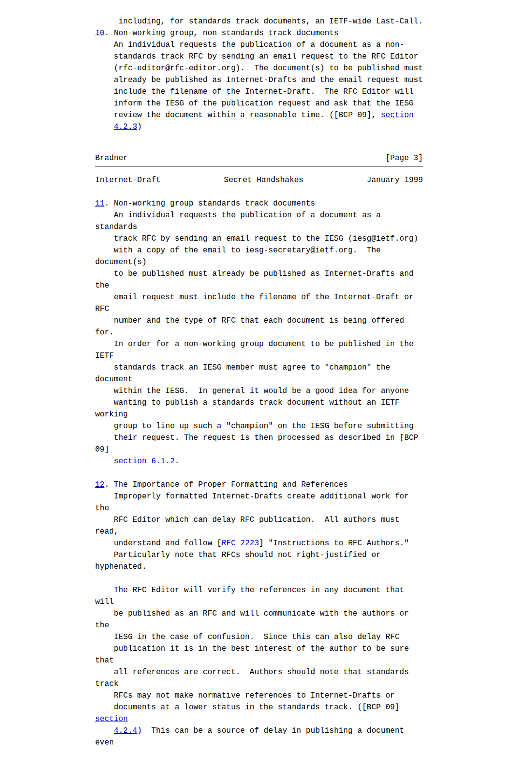including, for standards track documents, an IETF-wide Last-Call.
10. Non-working group, non standards track documents
    An individual requests the publication of a document as a non-
    standards track RFC by sending an email request to the RFC Editor
    (rfc-editor@rfc-editor.org).  The document(s) to be published must
    already be published as Internet-Drafts and the email request must
    include the filename of the Internet-Draft.  The RFC Editor will
    inform the IESG of the publication request and ask that the IESG
    review the document within a reasonable time. ([BCP 09], section
    4.2.3)
Bradner[Page 3]
Internet-Draft Secret Handshakes January 1999
11. Non-working group standards track documents
    An individual requests the publication of a document as a standards
    track RFC by sending an email request to the IESG (iesg@ietf.org)
    with a copy of the email to iesg-secretary@ietf.org.  The document(s)
    to be published must already be published as Internet-Drafts and the
    email request must include the filename of the Internet-Draft or RFC
    number and the type of RFC that each document is being offered for.
    In order for a non-working group document to be published in the IETF
    standards track an IESG member must agree to "champion" the document
    within the IESG.  In general it would be a good idea for anyone
    wanting to publish a standards track document without an IETF working
    group to line up such a "champion" on the IESG before submitting
    their request. The request is then processed as described in [BCP 09]
    section 6.1.2.

12. The Importance of Proper Formatting and References
    Improperly formatted Internet-Drafts create additional work for the
    RFC Editor which can delay RFC publication.  All authors must read,
    understand and follow [RFC 2223] "Instructions to RFC Authors."
    Particularly note that RFCs should not right-justified or hyphenated.

    The RFC Editor will verify the references in any document that will
    be published as an RFC and will communicate with the authors or the
    IESG in the case of confusion.  Since this can also delay RFC
    publication it is in the best interest of the author to be sure that
    all references are correct.  Authors should note that standards track
    RFCs may not make normative references to Internet-Drafts or
    documents at a lower status in the standards track. ([BCP 09] section
    4.2.4)  This can be a source of delay in publishing a document even